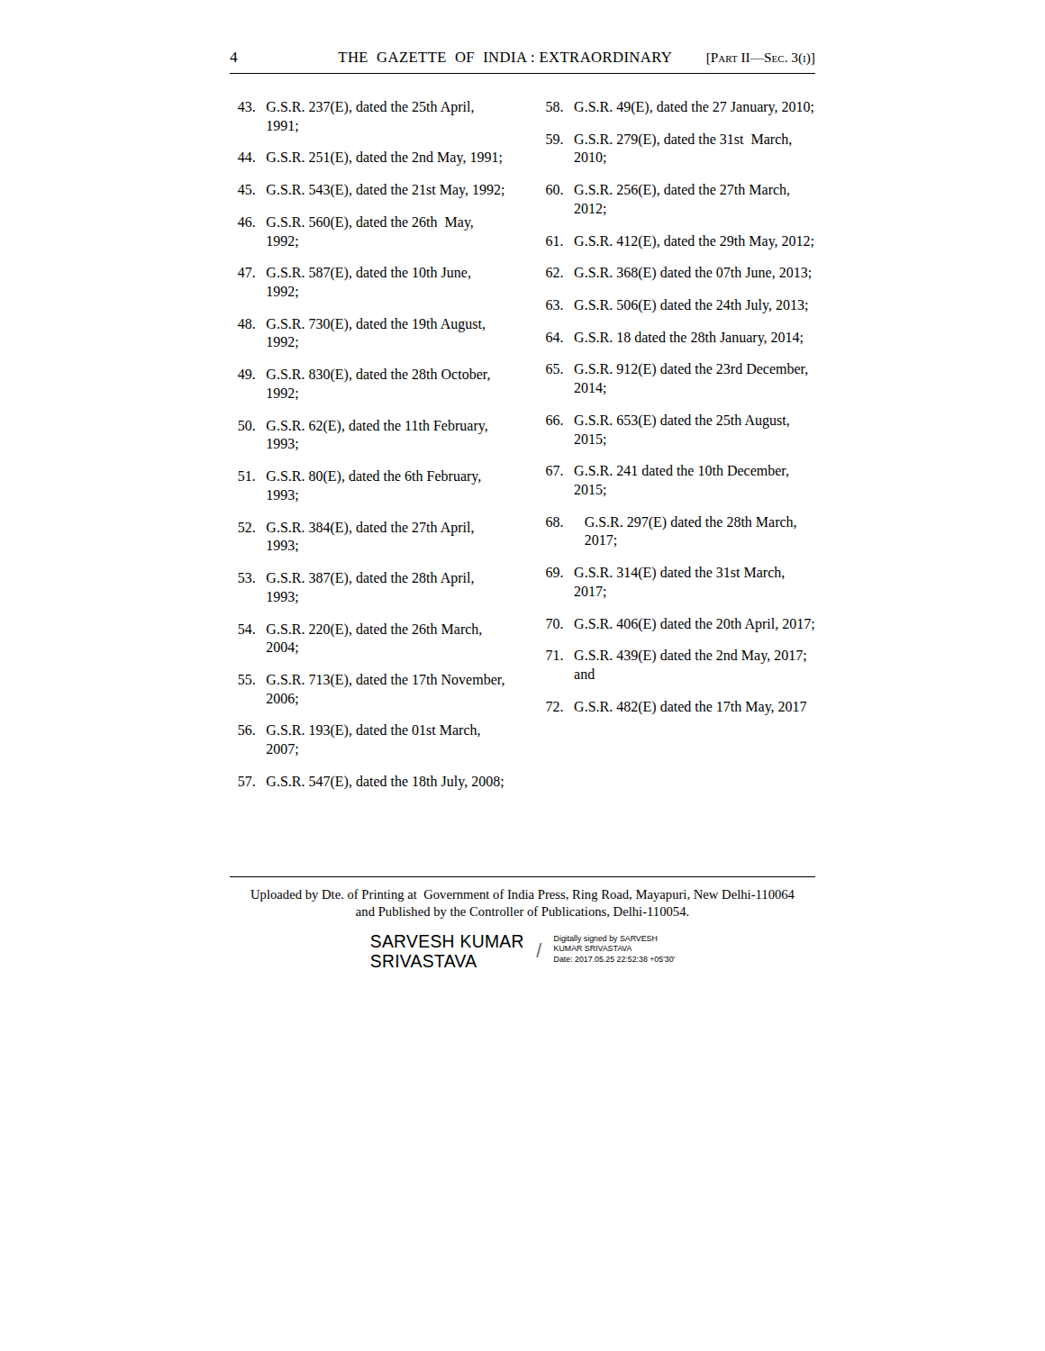4
THE GAZETTE OF INDIA : EXTRAORDINARY
[Part II—Sec. 3(i)]
43. G.S.R. 237(E), dated the 25th April, 1991;
44. G.S.R. 251(E), dated the 2nd May, 1991;
45. G.S.R. 543(E), dated the 21st May, 1992;
46. G.S.R. 560(E), dated the 26th May, 1992;
47. G.S.R. 587(E), dated the 10th June, 1992;
48. G.S.R. 730(E), dated the 19th August, 1992;
49. G.S.R. 830(E), dated the 28th October, 1992;
50. G.S.R. 62(E), dated the 11th February, 1993;
51. G.S.R. 80(E), dated the 6th February, 1993;
52. G.S.R. 384(E), dated the 27th April, 1993;
53. G.S.R. 387(E), dated the 28th April, 1993;
54. G.S.R. 220(E), dated the 26th March, 2004;
55. G.S.R. 713(E), dated the 17th November, 2006;
56. G.S.R. 193(E), dated the 01st March, 2007;
57. G.S.R. 547(E), dated the 18th July, 2008;
58. G.S.R. 49(E), dated the 27 January, 2010;
59. G.S.R. 279(E), dated the 31st March, 2010;
60. G.S.R. 256(E), dated the 27th March, 2012;
61. G.S.R. 412(E), dated the 29th May, 2012;
62. G.S.R. 368(E) dated the 07th June, 2013;
63. G.S.R. 506(E) dated the 24th July, 2013;
64. G.S.R. 18 dated the 28th January, 2014;
65. G.S.R. 912(E) dated the 23rd December, 2014;
66. G.S.R. 653(E) dated the 25th August, 2015;
67. G.S.R. 241 dated the 10th December, 2015;
68. G.S.R. 297(E) dated the 28th March, 2017;
69. G.S.R. 314(E) dated the 31st March, 2017;
70. G.S.R. 406(E) dated the 20th April, 2017;
71. G.S.R. 439(E) dated the 2nd May, 2017; and
72. G.S.R. 482(E) dated the 17th May, 2017
Uploaded by Dte. of Printing at Government of India Press, Ring Road, Mayapuri, New Delhi-110064
and Published by the Controller of Publications, Delhi-110054.
SARVESH KUMAR
SRIVASTAVA
/
Digitally signed by SARVESH
KUMAR SRIVASTAVA
Date: 2017.05.25 22:52:38 +05'30'